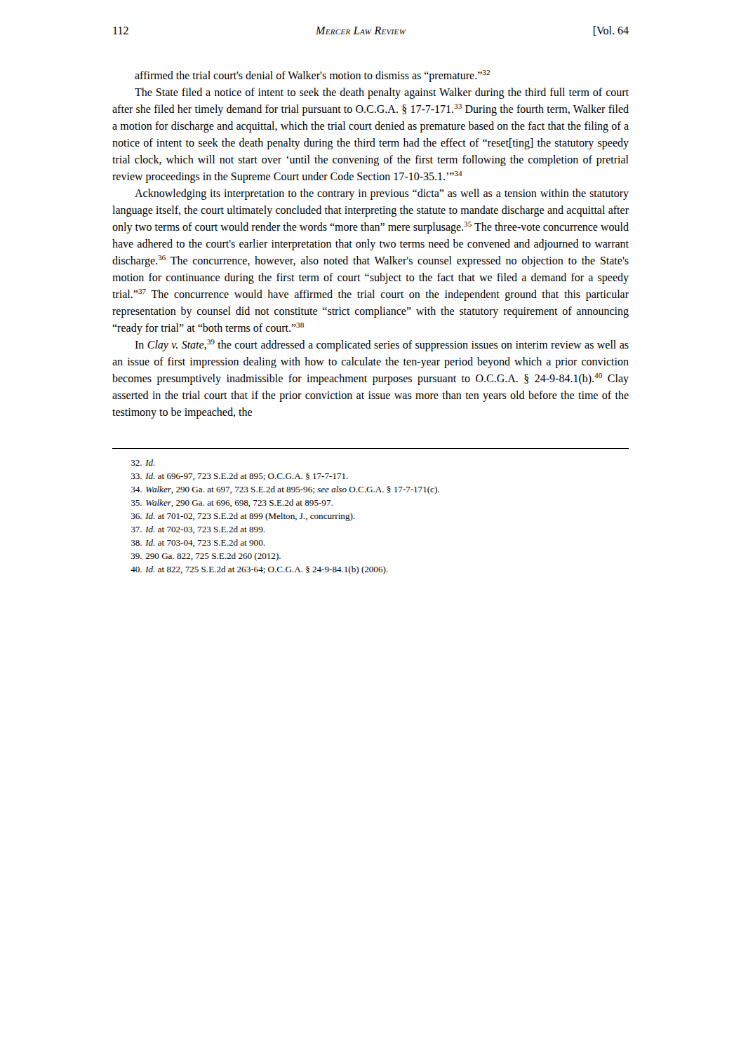112 Mercer Law Review [Vol. 64
affirmed the trial court's denial of Walker's motion to dismiss as “premature.”32
The State filed a notice of intent to seek the death penalty against Walker during the third full term of court after she filed her timely demand for trial pursuant to O.C.G.A. § 17-7-171.33 During the fourth term, Walker filed a motion for discharge and acquittal, which the trial court denied as premature based on the fact that the filing of a notice of intent to seek the death penalty during the third term had the effect of “reset[ting] the statutory speedy trial clock, which will not start over ‘until the convening of the first term following the completion of pretrial review proceedings in the Supreme Court under Code Section 17-10-35.1.’”34
Acknowledging its interpretation to the contrary in previous “dicta” as well as a tension within the statutory language itself, the court ultimately concluded that interpreting the statute to mandate discharge and acquittal after only two terms of court would render the words “more than” mere surplusage.35 The three-vote concurrence would have adhered to the court's earlier interpretation that only two terms need be convened and adjourned to warrant discharge.36 The concurrence, however, also noted that Walker's counsel expressed no objection to the State's motion for continuance during the first term of court “subject to the fact that we filed a demand for a speedy trial.”37 The concurrence would have affirmed the trial court on the independent ground that this particular representation by counsel did not constitute “strict compliance” with the statutory requirement of announcing “ready for trial” at “both terms of court.”38
In Clay v. State,39 the court addressed a complicated series of suppression issues on interim review as well as an issue of first impression dealing with how to calculate the ten-year period beyond which a prior conviction becomes presumptively inadmissible for impeachment purposes pursuant to O.C.G.A. § 24-9-84.1(b).40 Clay asserted in the trial court that if the prior conviction at issue was more than ten years old before the time of the testimony to be impeached, the
32. Id.
33. Id. at 696-97, 723 S.E.2d at 895; O.C.G.A. § 17-7-171.
34. Walker, 290 Ga. at 697, 723 S.E.2d at 895-96; see also O.C.G.A. § 17-7-171(c).
35. Walker, 290 Ga. at 696, 698, 723 S.E.2d at 895-97.
36. Id. at 701-02, 723 S.E.2d at 899 (Melton, J., concurring).
37. Id. at 702-03, 723 S.E.2d at 899.
38. Id. at 703-04, 723 S.E.2d at 900.
39. 290 Ga. 822, 725 S.E.2d 260 (2012).
40. Id. at 822, 725 S.E.2d at 263-64; O.C.G.A. § 24-9-84.1(b) (2006).